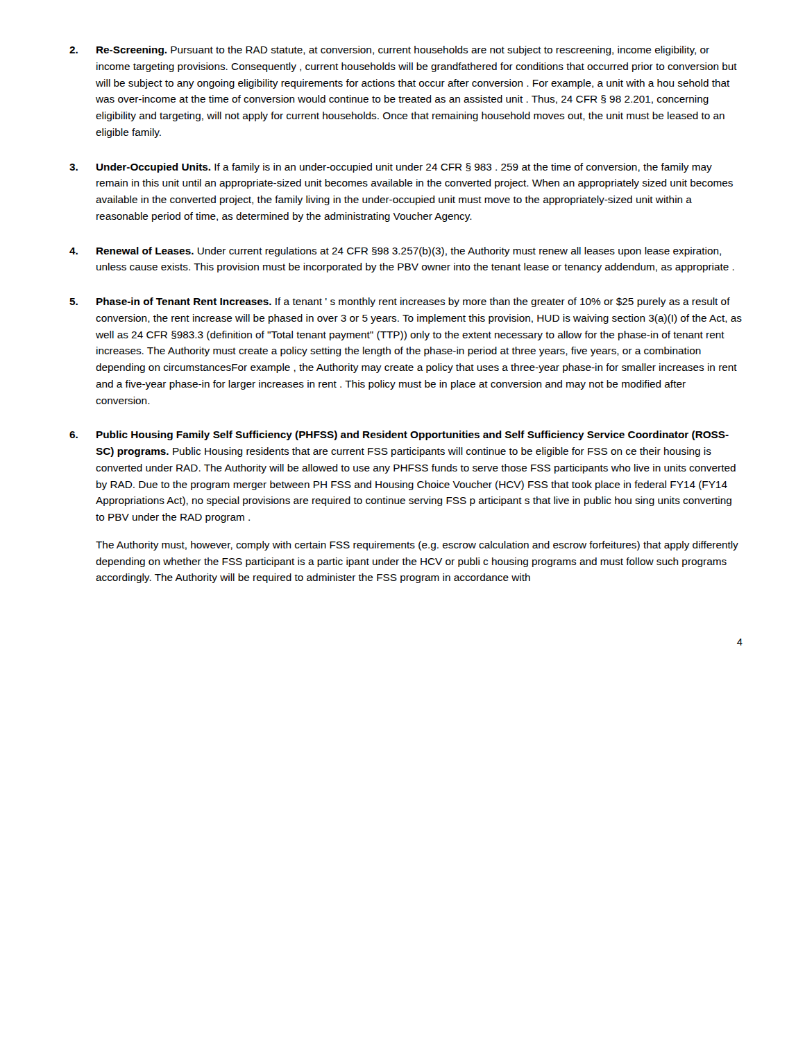Re-Screening. Pursuant to the RAD statute, at conversion, current households are not subject to rescreening, income eligibility, or income targeting provisions. Consequently , current households will be grandfathered for conditions that occurred prior to conversion but will be subject to any ongoing eligibility requirements for actions that occur after conversion . For example, a unit with a hou sehold that was over-income at the time of conversion would continue to be treated as an assisted unit . Thus, 24 CFR § 98 2.201, concerning eligibility and targeting, will not apply for current households. Once that remaining household moves out, the unit must be leased to an eligible family.
Under-Occupied Units. If a family is in an under-occupied unit under 24 CFR § 983 . 259 at the time of conversion, the family may remain in this unit until an appropriate-sized unit becomes available in the converted project. When an appropriately sized unit becomes available in the converted project, the family living in the under-occupied unit must move to the appropriately-sized unit within a reasonable period of time, as determined by the administrating Voucher Agency.
Renewal of Leases. Under current regulations at 24 CFR §98 3.257(b)(3), the Authority must renew all leases upon lease expiration, unless cause exists. This provision must be incorporated by the PBV owner into the tenant lease or tenancy addendum, as appropriate .
Phase-in of Tenant Rent Increases. If a tenant ' s monthly rent increases by more than the greater of 10% or $25 purely as a result of conversion, the rent increase will be phased in over 3 or 5 years. To implement this provision, HUD is waiving section 3(a)(I) of the Act, as well as 24 CFR §983.3 (definition of "Total tenant payment" (TTP)) only to the extent necessary to allow for the phase-in of tenant rent increases. The Authority must create a policy setting the length of the phase-in period at three years, five years, or a combination depending on circumstancesFor example , the Authority may create a policy that uses a three-year phase-in for smaller increases in rent and a five-year phase-in for larger increases in rent . This policy must be in place at conversion and may not be modified after conversion.
Public Housing Family Self Sufficiency (PHFSS) and Resident Opportunities and Self Sufficiency Service Coordinator (ROSS-SC) programs. Public Housing residents that are current FSS participants will continue to be eligible for FSS on ce their housing is converted under RAD. The Authority will be allowed to use any PHFSS funds to serve those FSS participants who live in units converted by RAD. Due to the program merger between PH FSS and Housing Choice Voucher (HCV) FSS that took place in federal FY14 (FY14 Appropriations Act), no special provisions are required to continue serving FSS p articipant s that live in public hou sing units converting to PBV under the RAD program .
The Authority must, however, comply with certain FSS requirements (e.g. escrow calculation and escrow forfeitures) that apply differently depending on whether the FSS participant is a partic ipant under the HCV or publi c housing programs and must follow such programs accordingly. The Authority will be required to administer the FSS program in accordance with
4